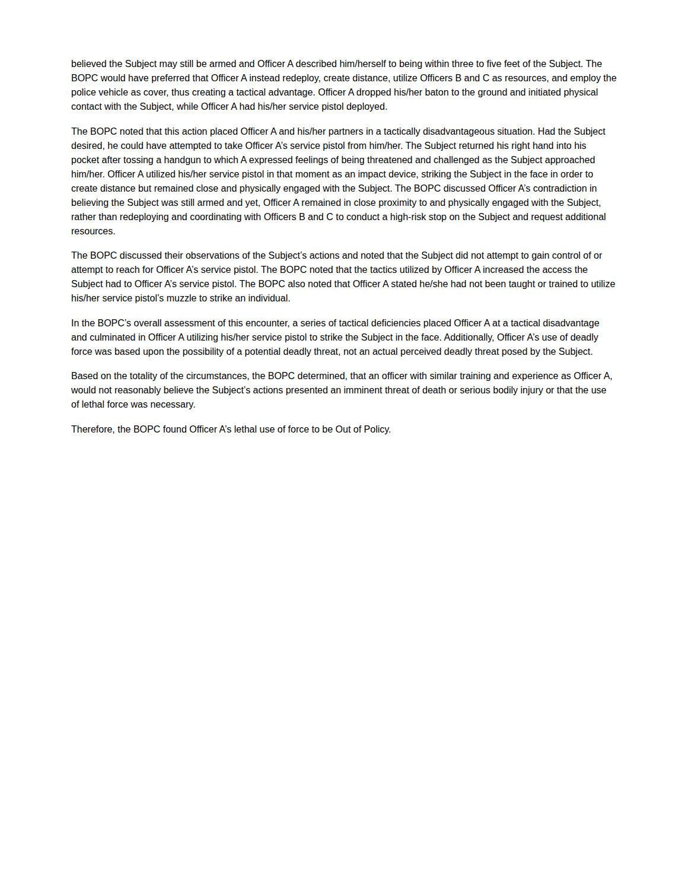believed the Subject may still be armed and Officer A described him/herself to being within three to five feet of the Subject. The BOPC would have preferred that Officer A instead redeploy, create distance, utilize Officers B and C as resources, and employ the police vehicle as cover, thus creating a tactical advantage. Officer A dropped his/her baton to the ground and initiated physical contact with the Subject, while Officer A had his/her service pistol deployed.
The BOPC noted that this action placed Officer A and his/her partners in a tactically disadvantageous situation. Had the Subject desired, he could have attempted to take Officer A’s service pistol from him/her. The Subject returned his right hand into his pocket after tossing a handgun to which A expressed feelings of being threatened and challenged as the Subject approached him/her. Officer A utilized his/her service pistol in that moment as an impact device, striking the Subject in the face in order to create distance but remained close and physically engaged with the Subject. The BOPC discussed Officer A’s contradiction in believing the Subject was still armed and yet, Officer A remained in close proximity to and physically engaged with the Subject, rather than redeploying and coordinating with Officers B and C to conduct a high-risk stop on the Subject and request additional resources.
The BOPC discussed their observations of the Subject’s actions and noted that the Subject did not attempt to gain control of or attempt to reach for Officer A’s service pistol. The BOPC noted that the tactics utilized by Officer A increased the access the Subject had to Officer A’s service pistol. The BOPC also noted that Officer A stated he/she had not been taught or trained to utilize his/her service pistol’s muzzle to strike an individual.
In the BOPC’s overall assessment of this encounter, a series of tactical deficiencies placed Officer A at a tactical disadvantage and culminated in Officer A utilizing his/her service pistol to strike the Subject in the face. Additionally, Officer A’s use of deadly force was based upon the possibility of a potential deadly threat, not an actual perceived deadly threat posed by the Subject.
Based on the totality of the circumstances, the BOPC determined, that an officer with similar training and experience as Officer A, would not reasonably believe the Subject’s actions presented an imminent threat of death or serious bodily injury or that the use of lethal force was necessary.
Therefore, the BOPC found Officer A’s lethal use of force to be Out of Policy.